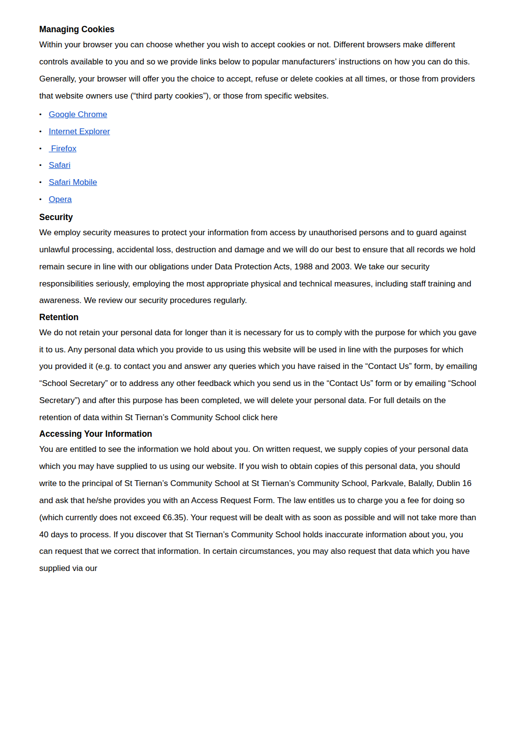Managing Cookies
Within your browser you can choose whether you wish to accept cookies or not. Different browsers make different controls available to you and so we provide links below to popular manufacturers’ instructions on how you can do this. Generally, your browser will offer you the choice to accept, refuse or delete cookies at all times, or those from providers that website owners use (“third party cookies”), or those from specific websites.
Google Chrome
Internet Explorer
Firefox
Safari
Safari Mobile
Opera
Security
We employ security measures to protect your information from access by unauthorised persons and to guard against unlawful processing, accidental loss, destruction and damage and we will do our best to ensure that all records we hold remain secure in line with our obligations under Data Protection Acts, 1988 and 2003. We take our security responsibilities seriously, employing the most appropriate physical and technical measures, including staff training and awareness. We review our security procedures regularly.
Retention
We do not retain your personal data for longer than it is necessary for us to comply with the purpose for which you gave it to us. Any personal data which you provide to us using this website will be used in line with the purposes for which you provided it (e.g. to contact you and answer any queries which you have raised in the “Contact Us” form, by emailing “School Secretary” or to address any other feedback which you send us in the “Contact Us” form or by emailing “School Secretary”) and after this purpose has been completed, we will delete your personal data. For full details on the retention of data within St Tiernan’s Community School click here
Accessing Your Information
You are entitled to see the information we hold about you. On written request, we supply copies of your personal data which you may have supplied to us using our website. If you wish to obtain copies of this personal data, you should write to the principal of St Tiernan’s Community School at St Tiernan’s Community School, Parkvale, Balally, Dublin 16 and ask that he/she provides you with an Access Request Form. The law entitles us to charge you a fee for doing so (which currently does not exceed €6.35). Your request will be dealt with as soon as possible and will not take more than 40 days to process. If you discover that St Tiernan’s Community School holds inaccurate information about you, you can request that we correct that information. In certain circumstances, you may also request that data which you have supplied via our